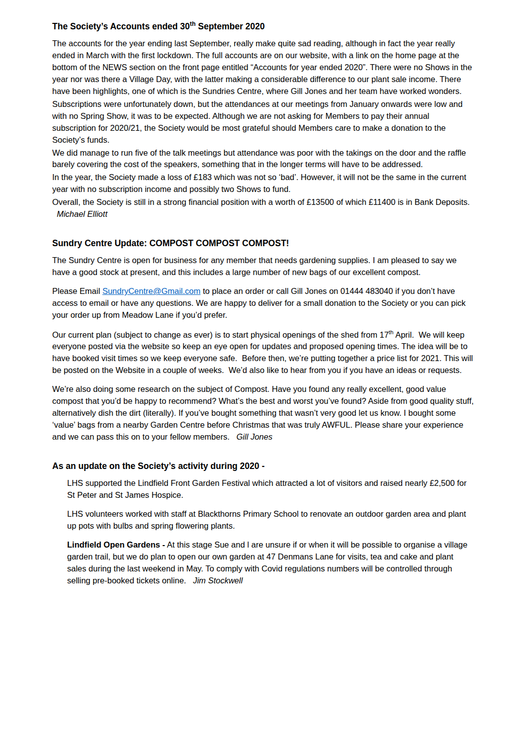The Society’s Accounts ended 30th September 2020
The accounts for the year ending last September, really make quite sad reading, although in fact the year really ended in March with the first lockdown. The full accounts are on our website, with a link on the home page at the bottom of the NEWS section on the front page entitled “Accounts for year ended 2020”. There were no Shows in the year nor was there a Village Day, with the latter making a considerable difference to our plant sale income. There have been highlights, one of which is the Sundries Centre, where Gill Jones and her team have worked wonders.
Subscriptions were unfortunately down, but the attendances at our meetings from January onwards were low and with no Spring Show, it was to be expected. Although we are not asking for Members to pay their annual subscription for 2020/21, the Society would be most grateful should Members care to make a donation to the Society’s funds.
We did manage to run five of the talk meetings but attendance was poor with the takings on the door and the raffle barely covering the cost of the speakers, something that in the longer terms will have to be addressed.
In the year, the Society made a loss of £183 which was not so ‘bad’. However, it will not be the same in the current year with no subscription income and possibly two Shows to fund.
Overall, the Society is still in a strong financial position with a worth of £13500 of which £11400 is in Bank Deposits. Michael Elliott
Sundry Centre Update: COMPOST COMPOST COMPOST!
The Sundry Centre is open for business for any member that needs gardening supplies. I am pleased to say we have a good stock at present, and this includes a large number of new bags of our excellent compost.
Please Email SundryCentre@Gmail.com to place an order or call Gill Jones on 01444 483040 if you don’t have access to email or have any questions. We are happy to deliver for a small donation to the Society or you can pick your order up from Meadow Lane if you’d prefer.
Our current plan (subject to change as ever) is to start physical openings of the shed from 17th April. We will keep everyone posted via the website so keep an eye open for updates and proposed opening times. The idea will be to have booked visit times so we keep everyone safe. Before then, we’re putting together a price list for 2021. This will be posted on the Website in a couple of weeks. We’d also like to hear from you if you have an ideas or requests.
We’re also doing some research on the subject of Compost. Have you found any really excellent, good value compost that you’d be happy to recommend? What’s the best and worst you’ve found? Aside from good quality stuff, alternatively dish the dirt (literally). If you’ve bought something that wasn’t very good let us know. I bought some ‘value’ bags from a nearby Garden Centre before Christmas that was truly AWFUL. Please share your experience and we can pass this on to your fellow members. Gill Jones
As an update on the Society’s activity during 2020 -
LHS supported the Lindfield Front Garden Festival which attracted a lot of visitors and raised nearly £2,500 for St Peter and St James Hospice.
LHS volunteers worked with staff at Blackthorns Primary School to renovate an outdoor garden area and plant up pots with bulbs and spring flowering plants.
Lindfield Open Gardens - At this stage Sue and l are unsure if or when it will be possible to organise a village garden trail, but we do plan to open our own garden at 47 Denmans Lane for visits, tea and cake and plant sales during the last weekend in May. To comply with Covid regulations numbers will be controlled through selling pre-booked tickets online. Jim Stockwell